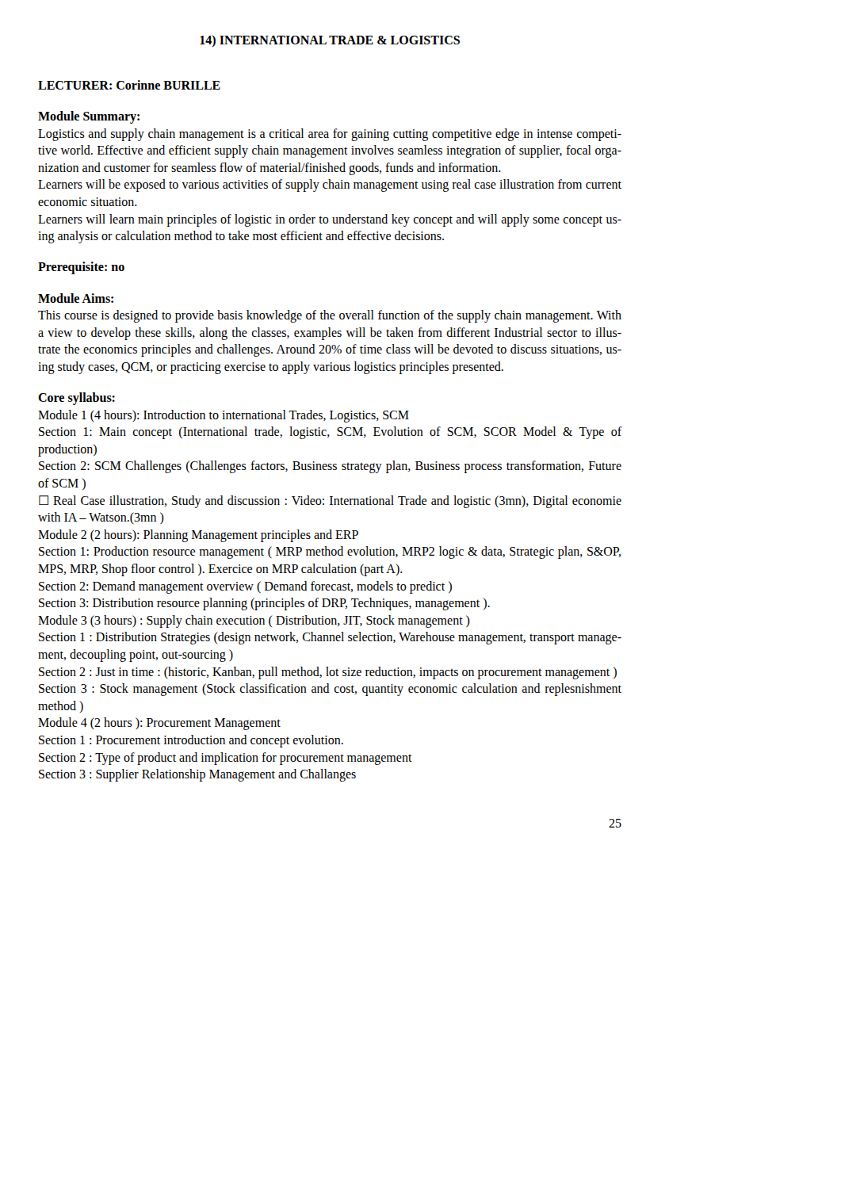14) INTERNATIONAL TRADE & LOGISTICS
LECTURER: Corinne BURILLE
Module Summary:
Logistics and supply chain management is a critical area for gaining cutting competitive edge in intense competitive world. Effective and efficient supply chain management involves seamless integration of supplier, focal organization and customer for seamless flow of material/finished goods, funds and information.
Learners will be exposed to various activities of supply chain management using real case illustration from current economic situation.
Learners will learn main principles of logistic in order to understand key concept and will apply some concept using analysis or calculation method to take most efficient and effective decisions.
Prerequisite: no
Module Aims:
This course is designed to provide basis knowledge of the overall function of the supply chain management. With a view to develop these skills, along the classes, examples will be taken from different Industrial sector to illustrate the economics principles and challenges. Around 20% of time class will be devoted to discuss situations, using study cases, QCM, or practicing exercise to apply various logistics principles presented.
Core syllabus:
Module 1 (4 hours): Introduction to international Trades, Logistics, SCM
Section 1: Main concept (International trade, logistic, SCM, Evolution of SCM, SCOR Model & Type of production)
Section 2: SCM Challenges (Challenges factors, Business strategy plan, Business process transformation, Future of SCM )
☐ Real Case illustration, Study and discussion : Video: International Trade and logistic (3mn), Digital economie with IA – Watson.(3mn )
Module 2 (2 hours): Planning Management principles and ERP
Section 1: Production resource management ( MRP method evolution, MRP2 logic & data, Strategic plan, S&OP, MPS, MRP, Shop floor control ). Exercice on MRP calculation (part A).
Section 2: Demand management overview ( Demand forecast, models to predict )
Section 3: Distribution resource planning (principles of DRP, Techniques, management ).
Module 3 (3 hours) : Supply chain execution ( Distribution, JIT, Stock management )
Section 1 : Distribution Strategies (design network, Channel selection, Warehouse management, transport management, decoupling point, out-sourcing )
Section 2 : Just in time : (historic, Kanban, pull method, lot size reduction, impacts on procurement management )
Section 3 : Stock management (Stock classification and cost, quantity economic calculation and replesnishment method )
Module 4 (2 hours ): Procurement Management
Section 1 : Procurement introduction and concept evolution.
Section 2 : Type of product and implication for procurement management
Section 3 : Supplier Relationship Management and Challanges
25